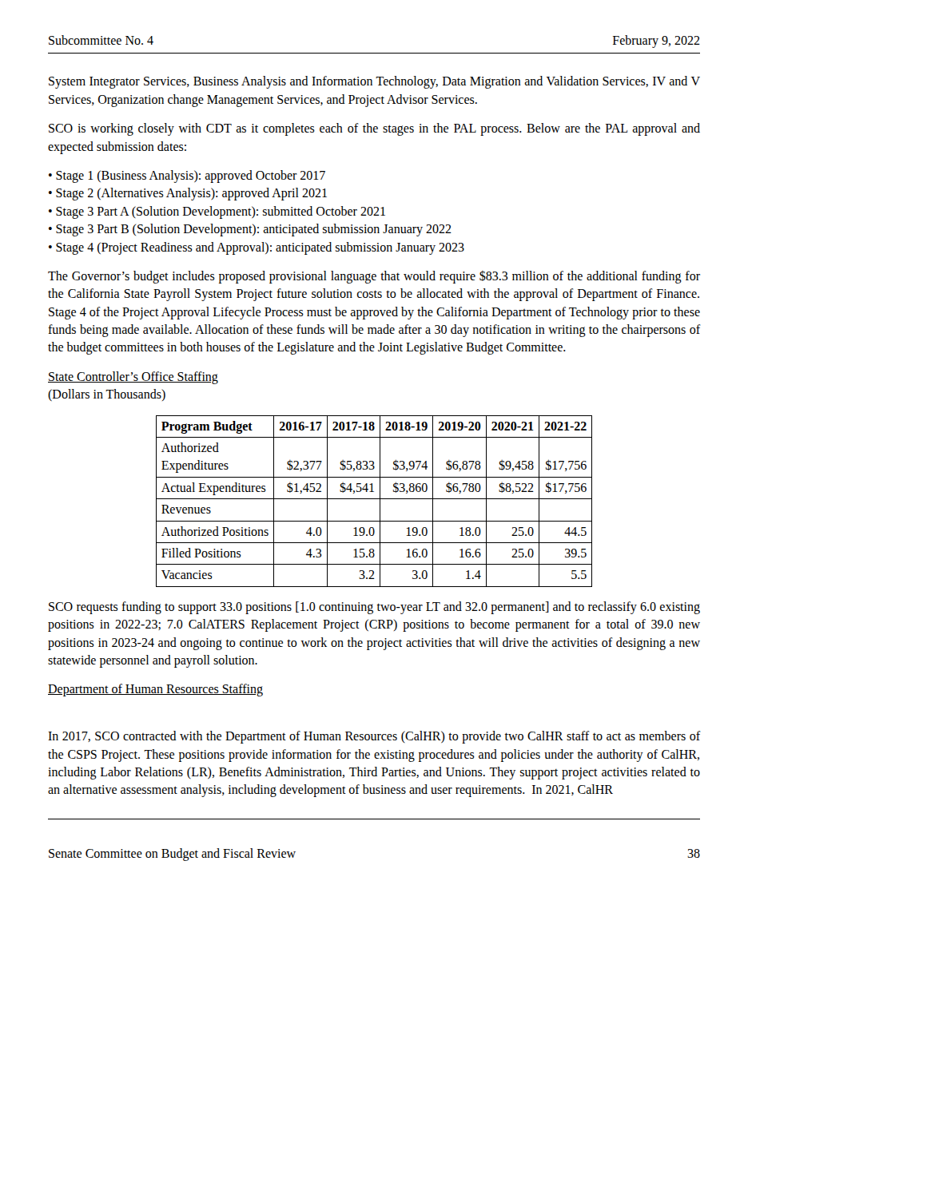Subcommittee No. 4
February 9, 2022
System Integrator Services, Business Analysis and Information Technology, Data Migration and Validation Services, IV and V Services, Organization change Management Services, and Project Advisor Services.
SCO is working closely with CDT as it completes each of the stages in the PAL process. Below are the PAL approval and expected submission dates:
• Stage 1 (Business Analysis): approved October 2017
• Stage 2 (Alternatives Analysis): approved April 2021
• Stage 3 Part A (Solution Development): submitted October 2021
• Stage 3 Part B (Solution Development): anticipated submission January 2022
• Stage 4 (Project Readiness and Approval): anticipated submission January 2023
The Governor’s budget includes proposed provisional language that would require $83.3 million of the additional funding for the California State Payroll System Project future solution costs to be allocated with the approval of Department of Finance. Stage 4 of the Project Approval Lifecycle Process must be approved by the California Department of Technology prior to these funds being made available. Allocation of these funds will be made after a 30 day notification in writing to the chairpersons of the budget committees in both houses of the Legislature and the Joint Legislative Budget Committee.
State Controller’s Office Staffing
(Dollars in Thousands)
| Program Budget | 2016-17 | 2017-18 | 2018-19 | 2019-20 | 2020-21 | 2021-22 |
| --- | --- | --- | --- | --- | --- | --- |
| Authorized Expenditures | $2,377 | $5,833 | $3,974 | $6,878 | $9,458 | $17,756 |
| Actual Expenditures | $1,452 | $4,541 | $3,860 | $6,780 | $8,522 | $17,756 |
| Revenues | | | | | | |
| Authorized Positions | 4.0 | 19.0 | 19.0 | 18.0 | 25.0 | 44.5 |
| Filled Positions | 4.3 | 15.8 | 16.0 | 16.6 | 25.0 | 39.5 |
| Vacancies | | 3.2 | 3.0 | 1.4 | | 5.5 |
SCO requests funding to support 33.0 positions [1.0 continuing two-year LT and 32.0 permanent] and to reclassify 6.0 existing positions in 2022-23; 7.0 CalATERS Replacement Project (CRP) positions to become permanent for a total of 39.0 new positions in 2023-24 and ongoing to continue to work on the project activities that will drive the activities of designing a new statewide personnel and payroll solution.
Department of Human Resources Staffing
In 2017, SCO contracted with the Department of Human Resources (CalHR) to provide two CalHR staff to act as members of the CSPS Project. These positions provide information for the existing procedures and policies under the authority of CalHR, including Labor Relations (LR), Benefits Administration, Third Parties, and Unions. They support project activities related to an alternative assessment analysis, including development of business and user requirements. In 2021, CalHR
Senate Committee on Budget and Fiscal Review
38